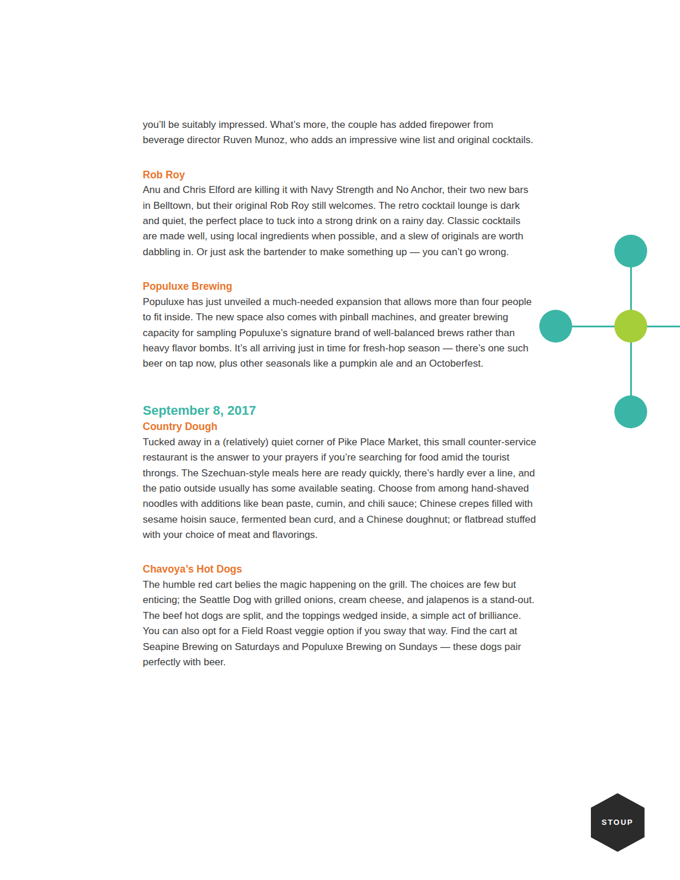you’ll be suitably impressed. What’s more, the couple has added firepower from beverage director Ruven Munoz, who adds an impressive wine list and original cocktails.
Rob Roy
Anu and Chris Elford are killing it with Navy Strength and No Anchor, their two new bars in Belltown, but their original Rob Roy still welcomes. The retro cocktail lounge is dark and quiet, the perfect place to tuck into a strong drink on a rainy day. Classic cocktails are made well, using local ingredients when possible, and a slew of originals are worth dabbling in. Or just ask the bartender to make something up — you can’t go wrong.
Populuxe Brewing
Populuxe has just unveiled a much-needed expansion that allows more than four people to fit inside. The new space also comes with pinball machines, and greater brewing capacity for sampling Populuxe’s signature brand of well-balanced brews rather than heavy flavor bombs. It’s all arriving just in time for fresh-hop season — there’s one such beer on tap now, plus other seasonals like a pumpkin ale and an Octoberfest.
September 8, 2017
Country Dough
Tucked away in a (relatively) quiet corner of Pike Place Market, this small counter-service restaurant is the answer to your prayers if you’re searching for food amid the tourist throngs. The Szechuan-style meals here are ready quickly, there’s hardly ever a line, and the patio outside usually has some available seating. Choose from among hand-shaved noodles with additions like bean paste, cumin, and chili sauce; Chinese crepes filled with sesame hoisin sauce, fermented bean curd, and a Chinese doughnut; or flatbread stuffed with your choice of meat and flavorings.
Chavoya’s Hot Dogs
The humble red cart belies the magic happening on the grill. The choices are few but enticing; the Seattle Dog with grilled onions, cream cheese, and jalapenos is a stand-out. The beef hot dogs are split, and the toppings wedged inside, a simple act of brilliance. You can also opt for a Field Roast veggie option if you sway that way. Find the cart at Seapine Brewing on Saturdays and Populuxe Brewing on Sundays — these dogs pair perfectly with beer.
STOUP